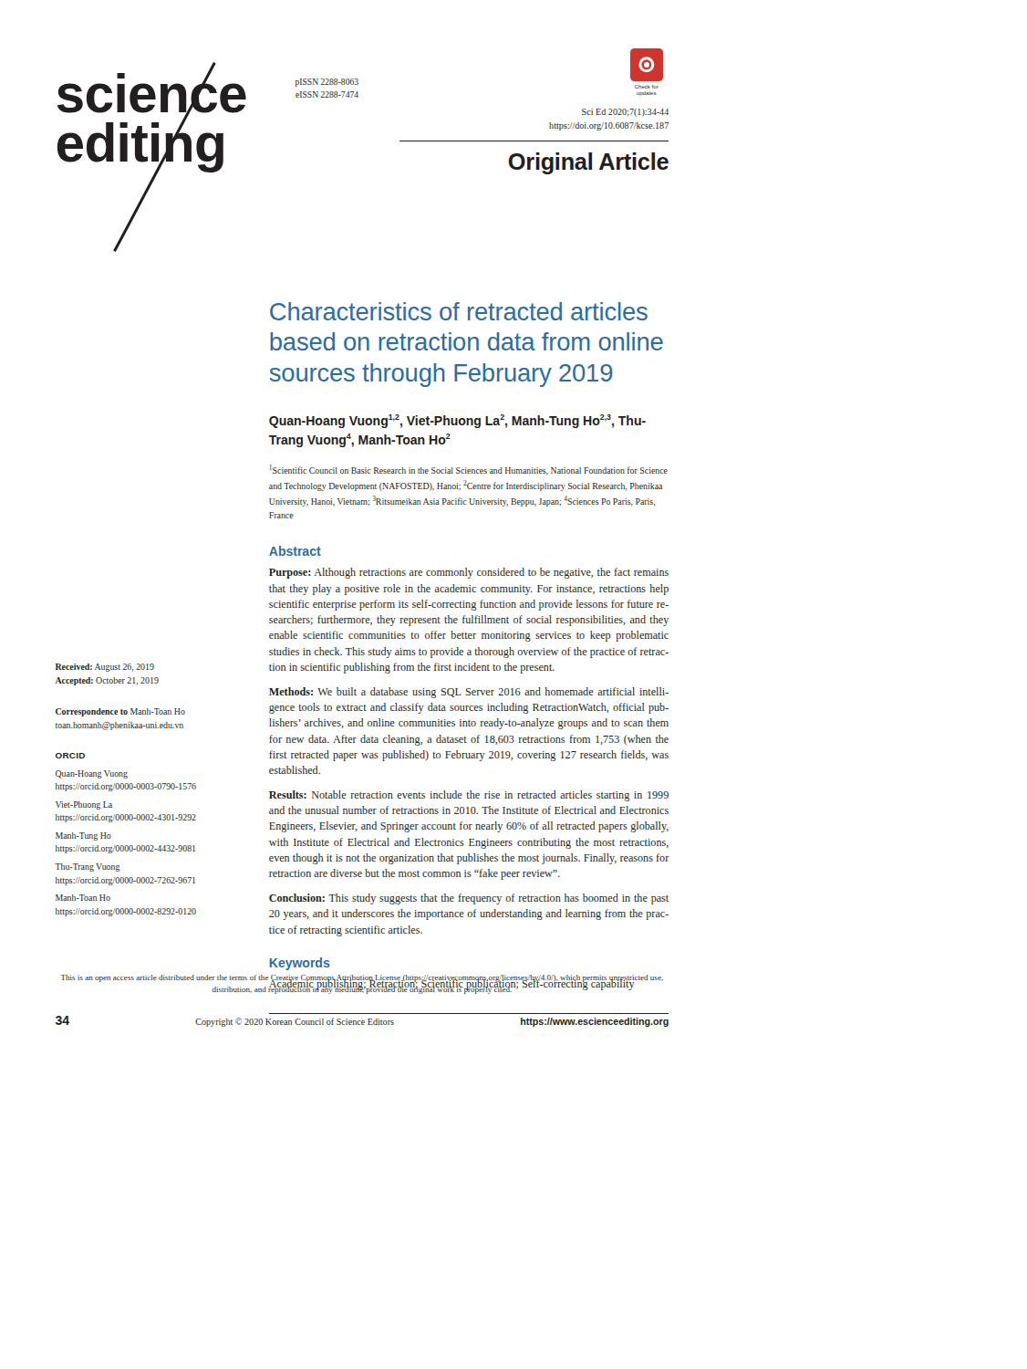science
editing
pISSN 2288-8063
eISSN 2288-7474
Check for
updates
Sci Ed 2020;7(1):34-44
https://doi.org/10.6087/kcse.187
Original Article
Characteristics of retracted articles based on retraction data from online sources through February 2019
Quan-Hoang Vuong1,2, Viet-Phuong La2, Manh-Tung Ho2,3, Thu-Trang Vuong4, Manh-Toan Ho2
1Scientific Council on Basic Research in the Social Sciences and Humanities, National Foundation for Science and Technology Development (NAFOSTED), Hanoi; 2Centre for Interdisciplinary Social Research, Phenikaa University, Hanoi, Vietnam; 3Ritsumeikan Asia Pacific University, Beppu, Japan; 4Sciences Po Paris, Paris, France
Received: August 26, 2019
Accepted: October 21, 2019
Correspondence to Manh-Toan Ho
toan.homanh@phenikaa-uni.edu.vn
ORCID
Quan-Hoang Vuong
https://orcid.org/0000-0003-0790-1576
Viet-Phuong La
https://orcid.org/0000-0002-4301-9292
Manh-Tung Ho
https://orcid.org/0000-0002-4432-9081
Thu-Trang Vuong
https://orcid.org/0000-0002-7262-9671
Manh-Toan Ho
https://orcid.org/0000-0002-8292-0120
Abstract
Purpose: Although retractions are commonly considered to be negative, the fact remains that they play a positive role in the academic community. For instance, retractions help scientific enterprise perform its self-correcting function and provide lessons for future researchers; furthermore, they represent the fulfillment of social responsibilities, and they enable scientific communities to offer better monitoring services to keep problematic studies in check. This study aims to provide a thorough overview of the practice of retraction in scientific publishing from the first incident to the present.
Methods: We built a database using SQL Server 2016 and homemade artificial intelligence tools to extract and classify data sources including RetractionWatch, official publishers’ archives, and online communities into ready-to-analyze groups and to scan them for new data. After data cleaning, a dataset of 18,603 retractions from 1,753 (when the first retracted paper was published) to February 2019, covering 127 research fields, was established.
Results: Notable retraction events include the rise in retracted articles starting in 1999 and the unusual number of retractions in 2010. The Institute of Electrical and Electronics Engineers, Elsevier, and Springer account for nearly 60% of all retracted papers globally, with Institute of Electrical and Electronics Engineers contributing the most retractions, even though it is not the organization that publishes the most journals. Finally, reasons for retraction are diverse but the most common is “fake peer review”.
Conclusion: This study suggests that the frequency of retraction has boomed in the past 20 years, and it underscores the importance of understanding and learning from the practice of retracting scientific articles.
Keywords
Academic publishing; Retraction; Scientific publication; Self-correcting capability
This is an open access article distributed under the terms of the Creative Commons Attribution License (https://creativecommons.org/licenses/by/4.0/), which permits unrestricted use, distribution, and reproduction in any medium, provided the original work is properly cited.
34 Copyright © 2020 Korean Council of Science Editors https://www.escienceediting.org